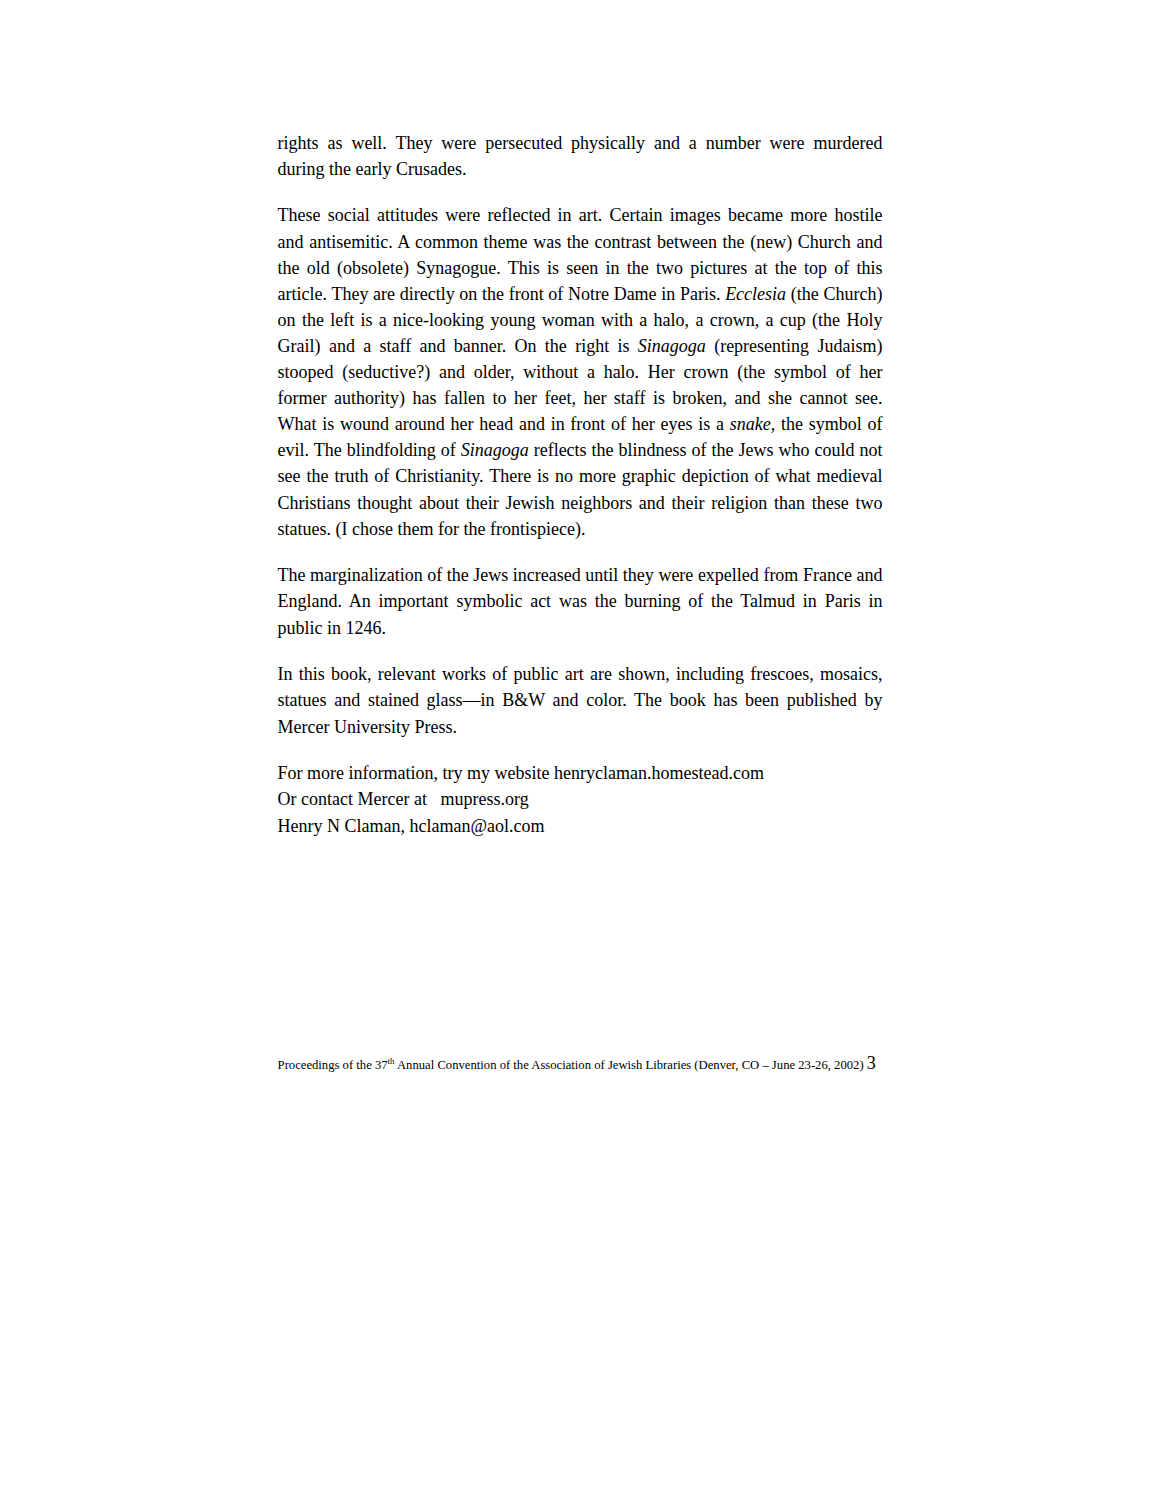rights as well. They were persecuted physically and a number were murdered during the early Crusades.
These social attitudes were reflected in art. Certain images became more hostile and antisemitic. A common theme was the contrast between the (new) Church and the old (obsolete) Synagogue. This is seen in the two pictures at the top of this article. They are directly on the front of Notre Dame in Paris. Ecclesia (the Church) on the left is a nice-looking young woman with a halo, a crown, a cup (the Holy Grail) and a staff and banner. On the right is Sinagoga (representing Judaism) stooped (seductive?) and older, without a halo. Her crown (the symbol of her former authority) has fallen to her feet, her staff is broken, and she cannot see. What is wound around her head and in front of her eyes is a snake, the symbol of evil. The blindfolding of Sinagoga reflects the blindness of the Jews who could not see the truth of Christianity. There is no more graphic depiction of what medieval Christians thought about their Jewish neighbors and their religion than these two statues. (I chose them for the frontispiece).
The marginalization of the Jews increased until they were expelled from France and England. An important symbolic act was the burning of the Talmud in Paris in public in 1246.
In this book, relevant works of public art are shown, including frescoes, mosaics, statues and stained glass—in B&W and color. The book has been published by Mercer University Press.
For more information, try my website henryclaman.homestead.com Or contact Mercer at mupress.org Henry N Claman, hclaman@aol.com
Proceedings of the 37th Annual Convention of the Association of Jewish Libraries (Denver, CO – June 23-26, 2002) 3